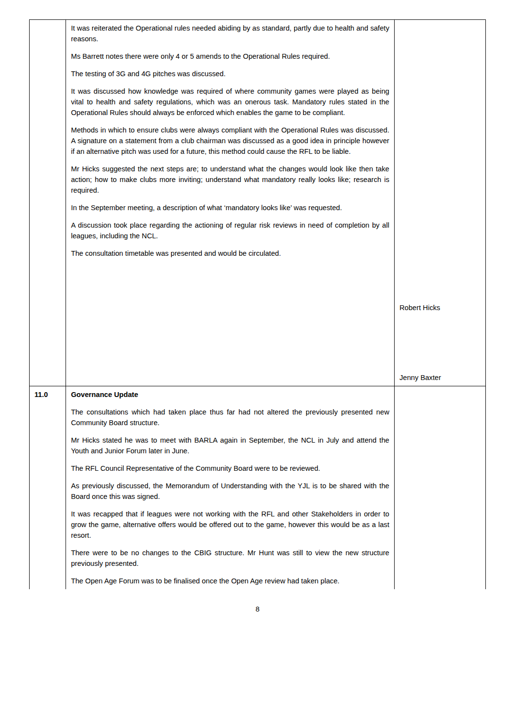| | It was reiterated the Operational rules needed abiding by as standard, partly due to health and safety reasons. Ms Barrett notes there were only 4 or 5 amends to the Operational Rules required. The testing of 3G and 4G pitches was discussed. It was discussed how knowledge was required of where community games were played as being vital to health and safety regulations, which was an onerous task. Mandatory rules stated in the Operational Rules should always be enforced which enables the game to be compliant. Methods in which to ensure clubs were always compliant with the Operational Rules was discussed. A signature on a statement from a club chairman was discussed as a good idea in principle however if an alternative pitch was used for a future, this method could cause the RFL to be liable. Mr Hicks suggested the next steps are; to understand what the changes would look like then take action; how to make clubs more inviting; understand what mandatory really looks like; research is required. In the September meeting, a description of what ‘mandatory looks like’ was requested. A discussion took place regarding the actioning of regular risk reviews in need of completion by all leagues, including the NCL. The consultation timetable was presented and would be circulated. | Robert Hicks Jenny Baxter |
| 11.0 | Governance Update The consultations which had taken place thus far had not altered the previously presented new Community Board structure. Mr Hicks stated he was to meet with BARLA again in September, the NCL in July and attend the Youth and Junior Forum later in June. The RFL Council Representative of the Community Board were to be reviewed. As previously discussed, the Memorandum of Understanding with the YJL is to be shared with the Board once this was signed. It was recapped that if leagues were not working with the RFL and other Stakeholders in order to grow the game, alternative offers would be offered out to the game, however this would be as a last resort. There were to be no changes to the CBIG structure. Mr Hunt was still to view the new structure previously presented. The Open Age Forum was to be finalised once the Open Age review had taken place. | |
8